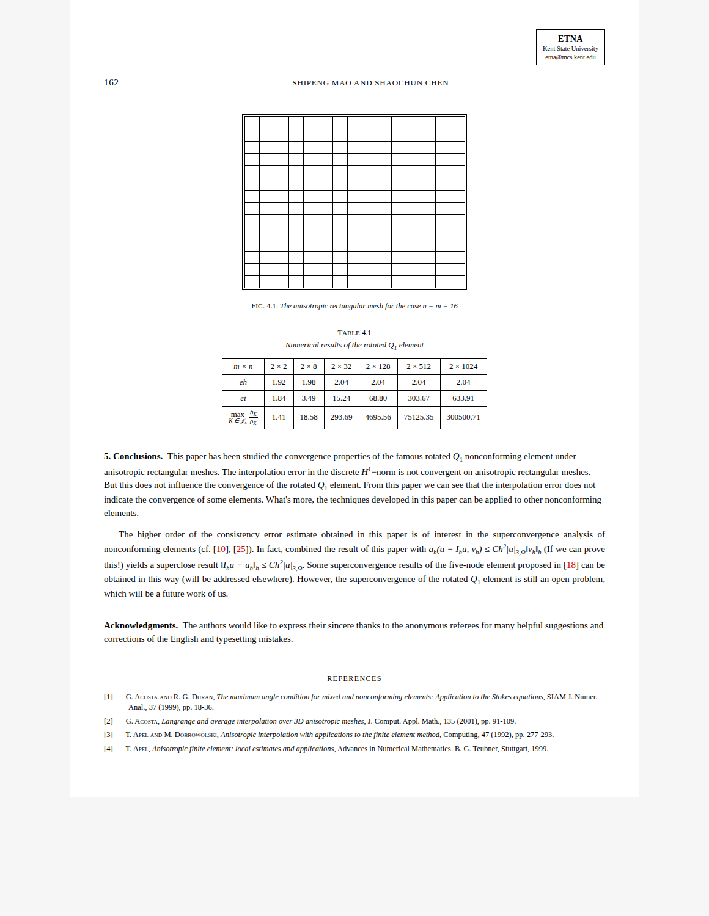ETNA
Kent State University
etna@mcs.kent.edu
162 SHIPENG MAO AND SHAOCHUN CHEN
FIG. 4.1. The anisotropic rectangular mesh for the case n = m = 16
TABLE 4.1
Numerical results of the rotated Q1 element
| m × n | 2 × 2 | 2 × 8 | 2 × 32 | 2 × 128 | 2 × 512 | 2 × 1024 |
| --- | --- | --- | --- | --- | --- | --- |
| eh | 1.92 | 1.98 | 2.04 | 2.04 | 2.04 | 2.04 |
| ei | 1.84 | 3.49 | 15.24 | 68.80 | 303.67 | 633.91 |
| max K ∈ 𝒥 h h K ρ K | 1.41 | 18.58 | 293.69 | 4695.56 | 75125.35 | 300500.71 |
5. Conclusions.
This paper has been studied the convergence properties of the famous rotated Q1 nonconforming element under anisotropic rectangular meshes. The interpolation error in the discrete H1−norm is not convergent on anisotropic rectangular meshes. But this does not influence the convergence of the rotated Q1 element. From this paper we can see that the interpolation error does not indicate the convergence of some elements. What's more, the techniques developed in this paper can be applied to other nonconforming elements.
The higher order of the consistency error estimate obtained in this paper is of interest in the superconvergence analysis of nonconforming elements (cf. [10], [25]). In fact, combined the result of this paper with ah(u − Ihu, vh) ≤ Ch2|u|3,Ω‖vh‖h (If we can prove this!) yields a superclose result ‖Ihu − uh‖h ≤ Ch2|u|3,Ω. Some superconvergence results of the five-node element proposed in [18] can be obtained in this way (will be addressed elsewhere). However, the superconvergence of the rotated Q1 element is still an open problem, which will be a future work of us.
Acknowledgments.
The authors would like to express their sincere thanks to the anonymous referees for many helpful suggestions and corrections of the English and typesetting mistakes.
REFERENCES
[1] G. Acosta and R. G. Duran, The maximum angle condition for mixed and nonconforming elements: Application to the Stokes equations, SIAM J. Numer. Anal., 37 (1999), pp. 18-36.
[2] G. Acosta, Langrange and average interpolation over 3D anisotropic meshes, J. Comput. Appl. Math., 135 (2001), pp. 91-109.
[3] T. Apel and M. Dobrowolski, Anisotropic interpolation with applications to the finite element method, Computing, 47 (1992), pp. 277-293.
[4] T. Apel, Anisotropic finite element: local estimates and applications, Advances in Numerical Mathematics. B. G. Teubner, Stuttgart, 1999.